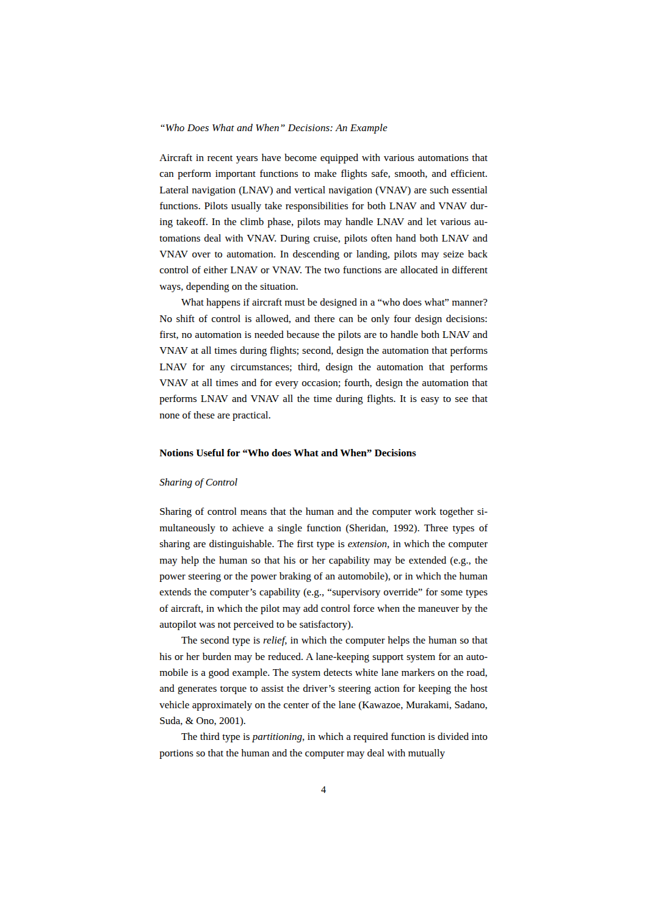“Who Does What and When” Decisions: An Example
Aircraft in recent years have become equipped with various automations that can perform important functions to make flights safe, smooth, and efficient. Lateral navigation (LNAV) and vertical navigation (VNAV) are such essential functions. Pilots usually take responsibilities for both LNAV and VNAV during takeoff. In the climb phase, pilots may handle LNAV and let various automations deal with VNAV. During cruise, pilots often hand both LNAV and VNAV over to automation. In descending or landing, pilots may seize back control of either LNAV or VNAV. The two functions are allocated in different ways, depending on the situation.
What happens if aircraft must be designed in a “who does what” manner? No shift of control is allowed, and there can be only four design decisions: first, no automation is needed because the pilots are to handle both LNAV and VNAV at all times during flights; second, design the automation that performs LNAV for any circumstances; third, design the automation that performs VNAV at all times and for every occasion; fourth, design the automation that performs LNAV and VNAV all the time during flights. It is easy to see that none of these are practical.
Notions Useful for “Who does What and When” Decisions
Sharing of Control
Sharing of control means that the human and the computer work together simultaneously to achieve a single function (Sheridan, 1992). Three types of sharing are distinguishable. The first type is extension, in which the computer may help the human so that his or her capability may be extended (e.g., the power steering or the power braking of an automobile), or in which the human extends the computer’s capability (e.g., “supervisory override” for some types of aircraft, in which the pilot may add control force when the maneuver by the autopilot was not perceived to be satisfactory).
The second type is relief, in which the computer helps the human so that his or her burden may be reduced. A lane-keeping support system for an automobile is a good example. The system detects white lane markers on the road, and generates torque to assist the driver’s steering action for keeping the host vehicle approximately on the center of the lane (Kawazoe, Murakami, Sadano, Suda, & Ono, 2001).
The third type is partitioning, in which a required function is divided into portions so that the human and the computer may deal with mutually
4